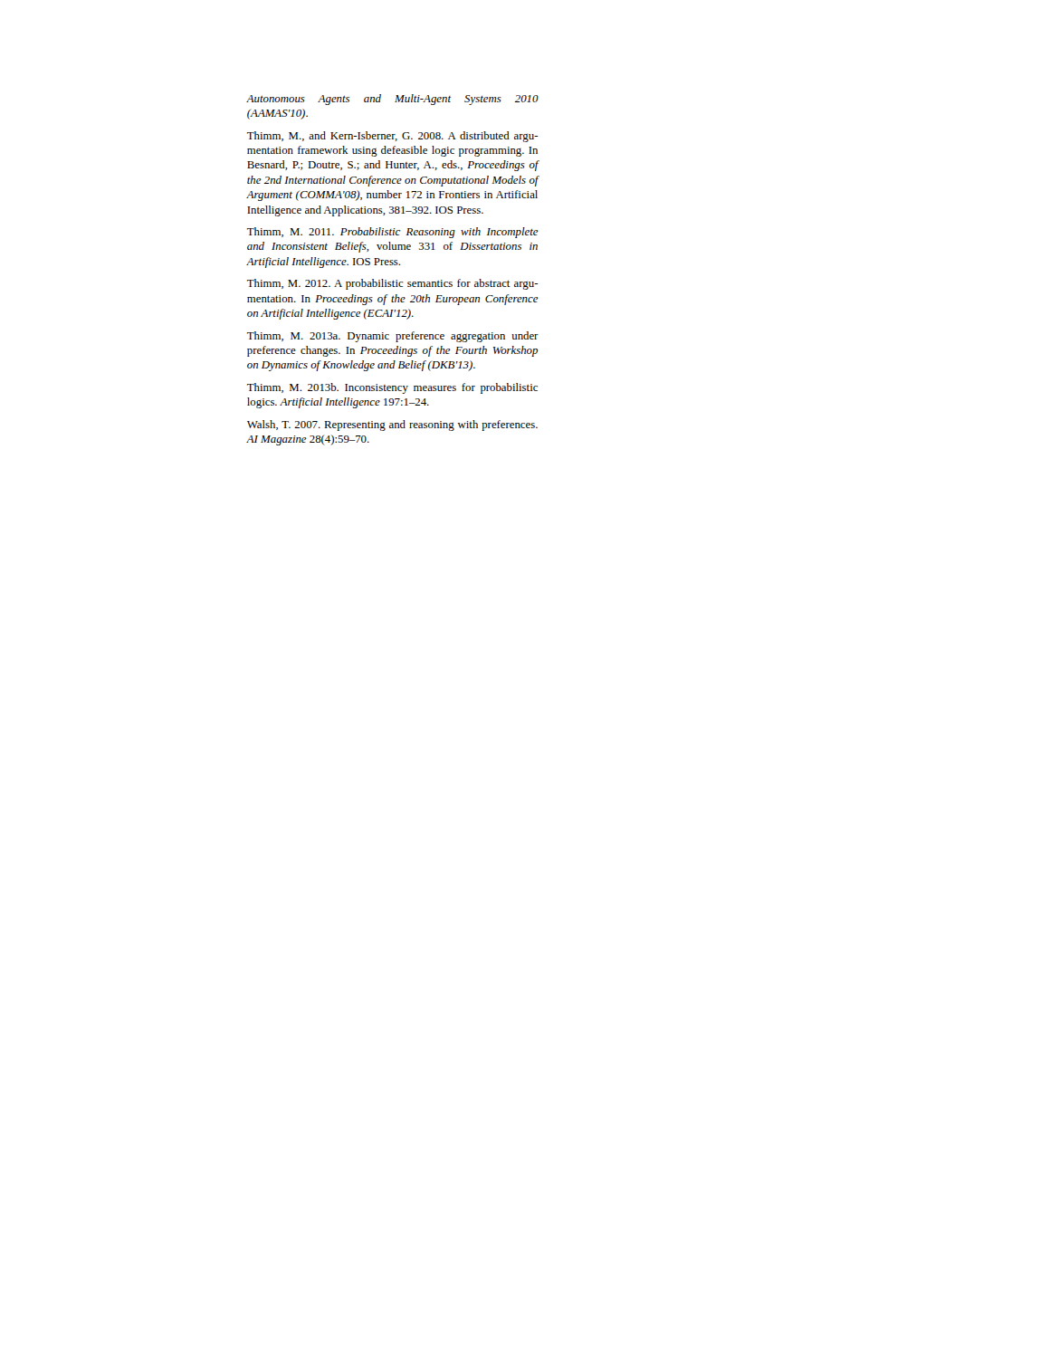Autonomous Agents and Multi-Agent Systems 2010 (AAMAS'10).
Thimm, M., and Kern-Isberner, G. 2008. A distributed argumentation framework using defeasible logic programming. In Besnard, P.; Doutre, S.; and Hunter, A., eds., Proceedings of the 2nd International Conference on Computational Models of Argument (COMMA'08), number 172 in Frontiers in Artificial Intelligence and Applications, 381–392. IOS Press.
Thimm, M. 2011. Probabilistic Reasoning with Incomplete and Inconsistent Beliefs, volume 331 of Dissertations in Artificial Intelligence. IOS Press.
Thimm, M. 2012. A probabilistic semantics for abstract argumentation. In Proceedings of the 20th European Conference on Artificial Intelligence (ECAI'12).
Thimm, M. 2013a. Dynamic preference aggregation under preference changes. In Proceedings of the Fourth Workshop on Dynamics of Knowledge and Belief (DKB'13).
Thimm, M. 2013b. Inconsistency measures for probabilistic logics. Artificial Intelligence 197:1–24.
Walsh, T. 2007. Representing and reasoning with preferences. AI Magazine 28(4):59–70.